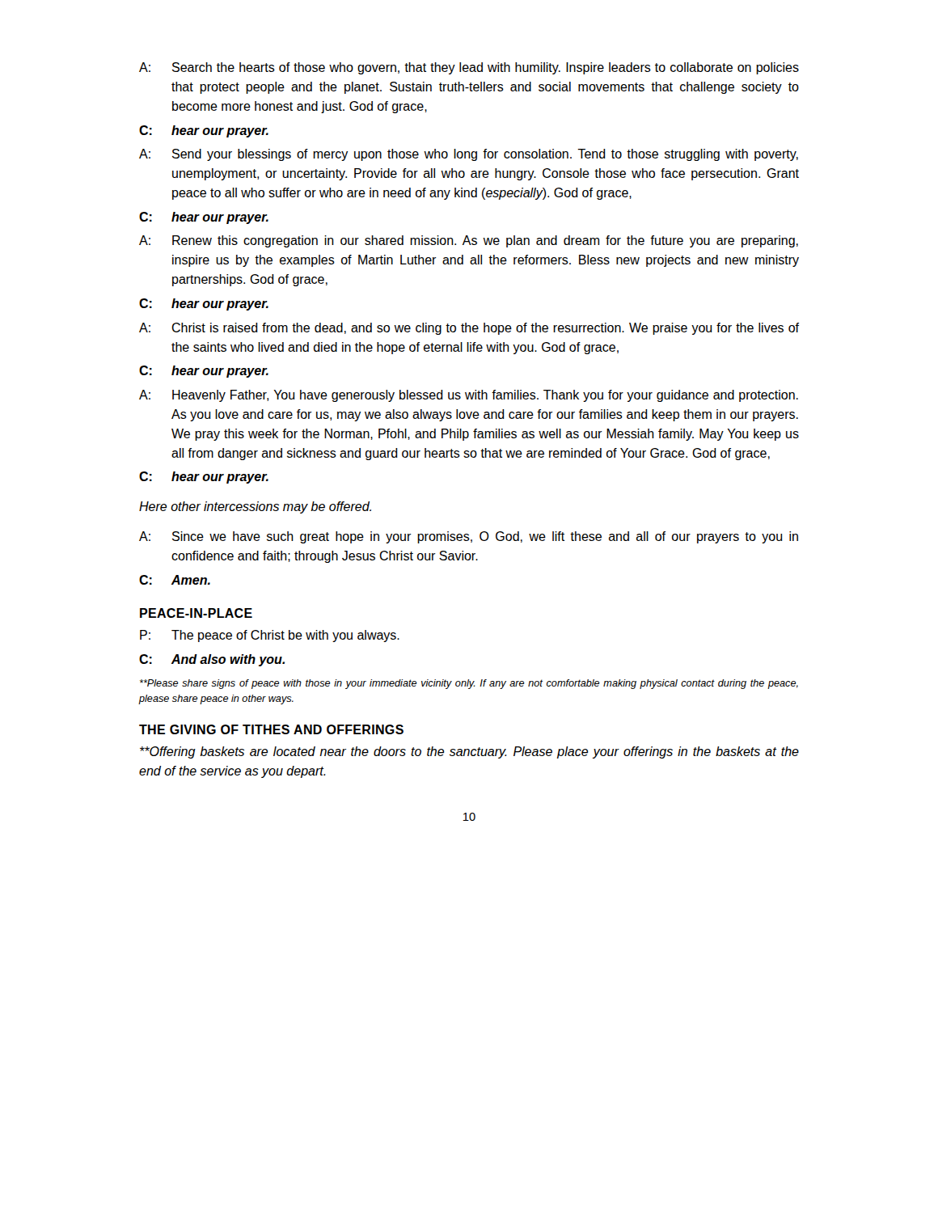A:
Search the hearts of those who govern, that they lead with humility. Inspire leaders to collaborate on policies that protect people and the planet. Sustain truth-tellers and social movements that challenge society to become more honest and just. God of grace,
C:
hear our prayer.
A:
Send your blessings of mercy upon those who long for consolation. Tend to those struggling with poverty, unemployment, or uncertainty. Provide for all who are hungry. Console those who face persecution. Grant peace to all who suffer or who are in need of any kind (especially). God of grace,
C:
hear our prayer.
A:
Renew this congregation in our shared mission. As we plan and dream for the future you are preparing, inspire us by the examples of Martin Luther and all the reformers. Bless new projects and new ministry partnerships. God of grace,
C:
hear our prayer.
A:
Christ is raised from the dead, and so we cling to the hope of the resurrection. We praise you for the lives of the saints who lived and died in the hope of eternal life with you. God of grace,
C:
hear our prayer.
A:
Heavenly Father, You have generously blessed us with families. Thank you for your guidance and protection. As you love and care for us, may we also always love and care for our families and keep them in our prayers. We pray this week for the Norman, Pfohl, and Philp families as well as our Messiah family. May You keep us all from danger and sickness and guard our hearts so that we are reminded of Your Grace. God of grace,
C:
hear our prayer.
Here other intercessions may be offered.
A:
Since we have such great hope in your promises, O God, we lift these and all of our prayers to you in confidence and faith; through Jesus Christ our Savior.
C:
Amen.
PEACE-IN-PLACE
P:
The peace of Christ be with you always.
C:
And also with you.
**Please share signs of peace with those in your immediate vicinity only. If any are not comfortable making physical contact during the peace, please share peace in other ways.
THE GIVING OF TITHES AND OFFERINGS
**Offering baskets are located near the doors to the sanctuary. Please place your offerings in the baskets at the end of the service as you depart.
10